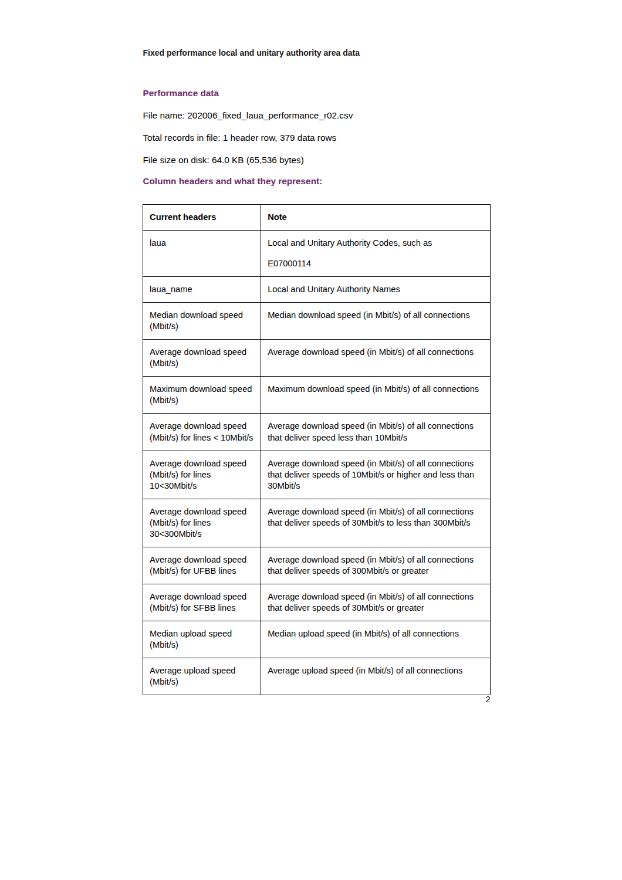Fixed performance local and unitary authority area data
Performance data
File name: 202006_fixed_laua_performance_r02.csv
Total records in file: 1 header row, 379 data rows
File size on disk: 64.0 KB (65,536 bytes)
Column headers and what they represent:
| Current headers | Note |
| --- | --- |
| laua | Local and Unitary Authority Codes, such as E07000114 |
| laua_name | Local and Unitary Authority Names |
| Median download speed (Mbit/s) | Median download speed (in Mbit/s) of all connections |
| Average download speed (Mbit/s) | Average download speed (in Mbit/s) of all connections |
| Maximum download speed (Mbit/s) | Maximum download speed (in Mbit/s) of all connections |
| Average download speed (Mbit/s) for lines < 10Mbit/s | Average download speed (in Mbit/s) of all connections that deliver speed less than 10Mbit/s |
| Average download speed (Mbit/s) for lines 10<30Mbit/s | Average download speed (in Mbit/s) of all connections that deliver speeds of 10Mbit/s or higher and less than 30Mbit/s |
| Average download speed (Mbit/s) for lines 30<300Mbit/s | Average download speed (in Mbit/s) of all connections that deliver speeds of 30Mbit/s to less than 300Mbit/s |
| Average download speed (Mbit/s) for UFBB lines | Average download speed (in Mbit/s) of all connections that deliver speeds of 300Mbit/s or greater |
| Average download speed (Mbit/s) for SFBB lines | Average download speed (in Mbit/s) of all connections that deliver speeds of 30Mbit/s or greater |
| Median upload speed (Mbit/s) | Median upload speed (in Mbit/s) of all connections |
| Average upload speed (Mbit/s) | Average upload speed (in Mbit/s) of all connections |
2